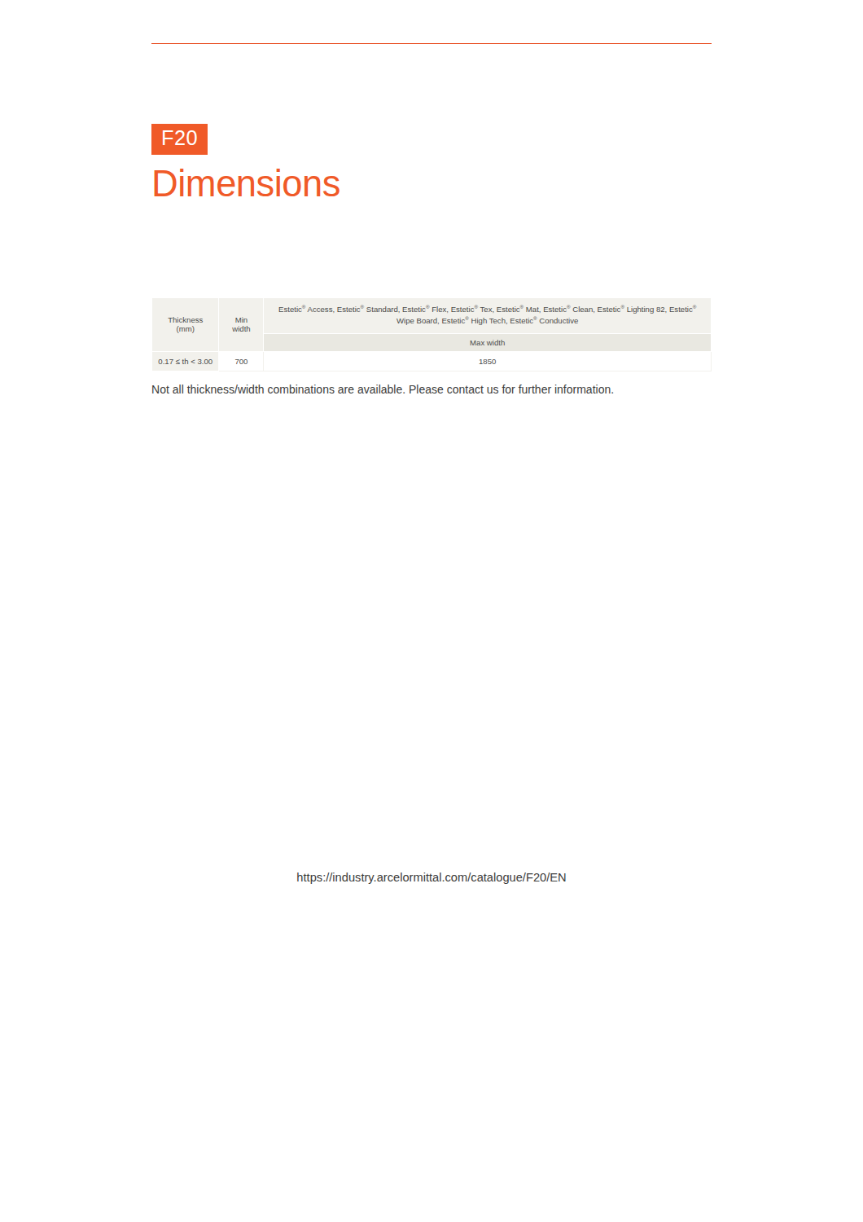F20
Dimensions
| Thickness (mm) | Min width | Estetic ® Access, Estetic ® Standard, Estetic ® Flex, Estetic ® Tex, Estetic ® Mat, Estetic ® Clean, Estetic ® Lighting 82, Estetic ® Wipe Board, Estetic ® High Tech, Estetic ® Conductive |
| Max width |
| 0.17 ≤ th < 3.00 | 700 | 1850 |
Not all thickness/width combinations are available. Please contact us for further information.
https://industry.arcelormittal.com/catalogue/F20/EN